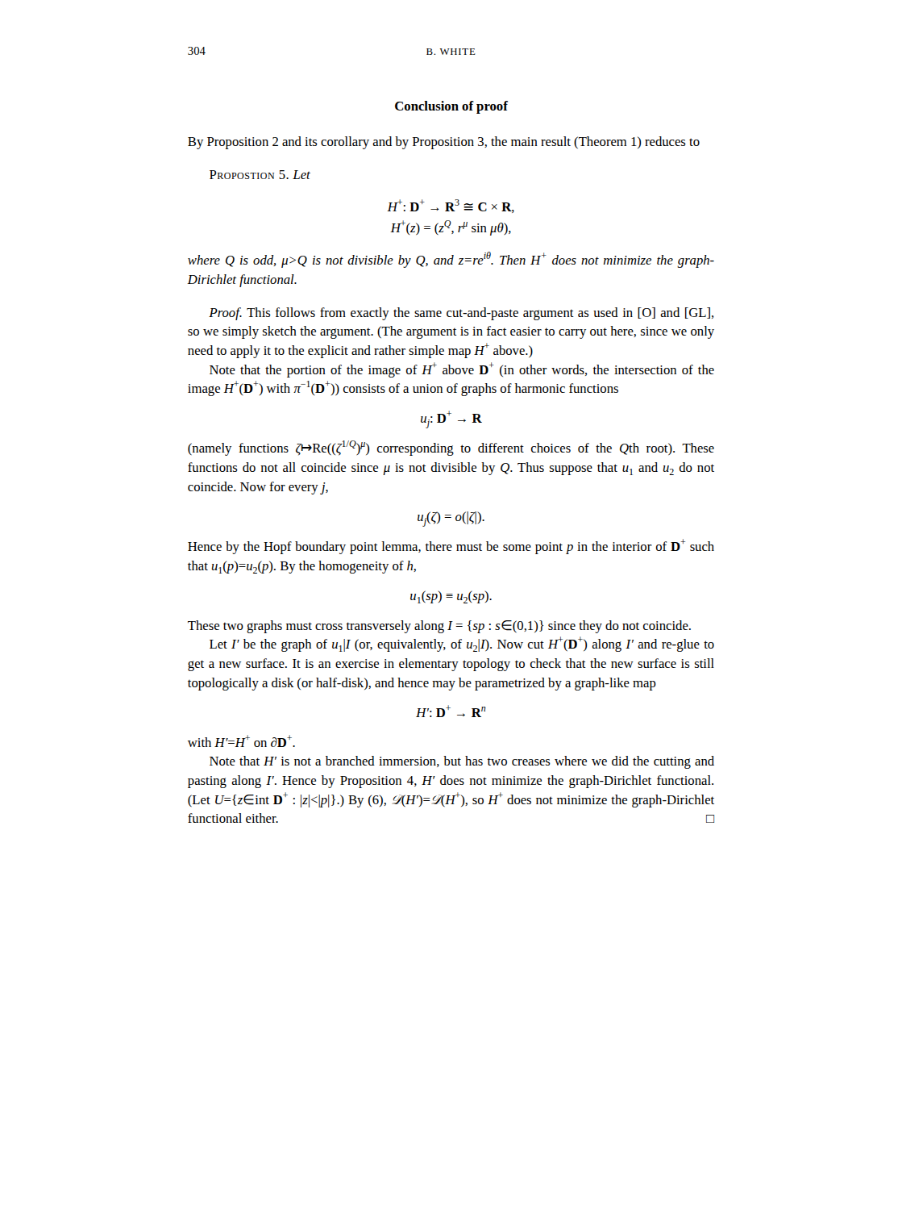304 B. WHITE 304
Conclusion of proof
By Proposition 2 and its corollary and by Proposition 3, the main result (Theorem 1) reduces to
Propostion 5. Let
H+: D+ → R3 ≅ C × R, H+(z) = (zQ, rμ sin μθ),
where Q is odd, μ>Q is not divisible by Q, and z=reiθ. Then H+ does not minimize the graph-Dirichlet functional.
Proof. This follows from exactly the same cut-and-paste argument as used in [O] and [GL], so we simply sketch the argument. (The argument is in fact easier to carry out here, since we only need to apply it to the explicit and rather simple map H+ above.)
Note that the portion of the image of H+ above D+ (in other words, the intersection of the image H+(D+) with π−1(D+)) consists of a union of graphs of harmonic functions
uj: D+ → R
(namely functions ζ↦Re((ζ1/Q)μ) corresponding to different choices of the Qth root). These functions do not all coincide since μ is not divisible by Q. Thus suppose that u1 and u2 do not coincide. Now for every j,
uj(ζ) = o(|ζ|).
Hence by the Hopf boundary point lemma, there must be some point p in the interior of D+ such that u1(p)=u2(p). By the homogeneity of h,
u1(sp) ≡ u2(sp).
These two graphs must cross transversely along I = {sp : s∈(0,1)} since they do not coincide.
Let I′ be the graph of u1|I (or, equivalently, of u2|I). Now cut H+(D+) along I′ and re-glue to get a new surface. It is an exercise in elementary topology to check that the new surface is still topologically a disk (or half-disk), and hence may be parametrized by a graph-like map
H′: D+ → Rn
with H′=H+ on ∂D+.
Note that H′ is not a branched immersion, but has two creases where we did the cutting and pasting along I′. Hence by Proposition 4, H′ does not minimize the graph-Dirichlet functional. (Let U={z∈int D+ : |z|<|p|}.) By (6), 𝒟(H′)=𝒟(H+), so H+ does not minimize the graph-Dirichlet functional either.□